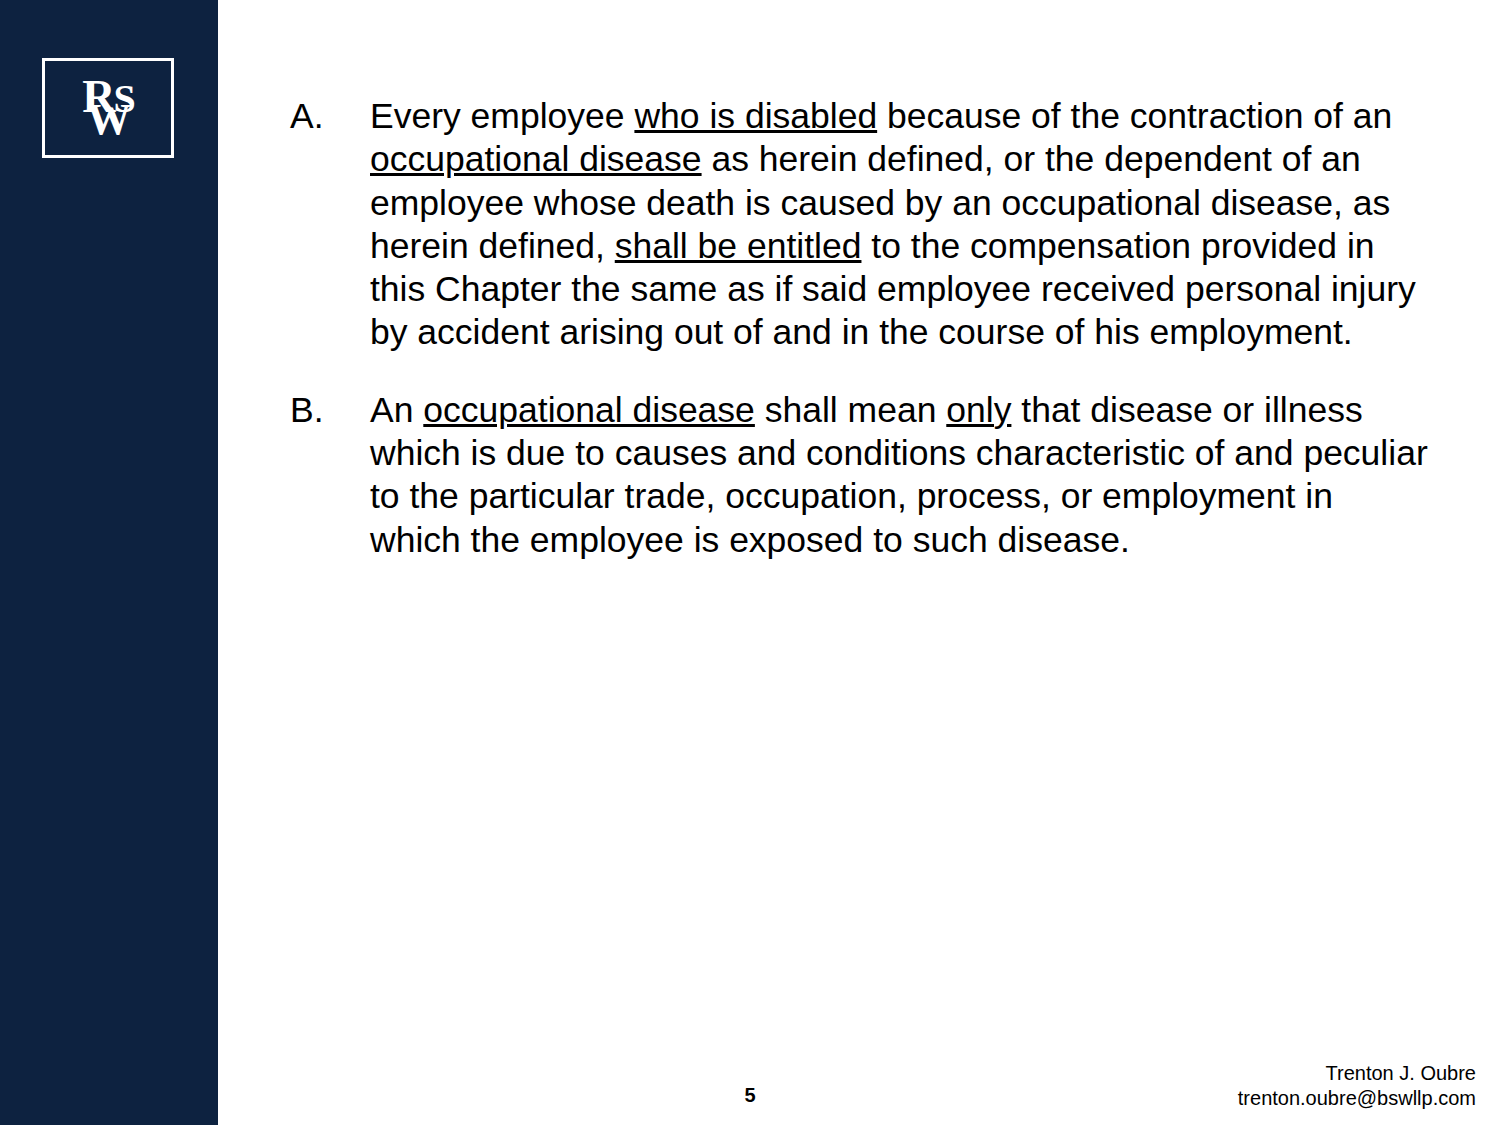RS W
A. Every employee who is disabled because of the contraction of an occupational disease as herein defined, or the dependent of an employee whose death is caused by an occupational disease, as herein defined, shall be entitled to the compensation provided in this Chapter the same as if said employee received personal injury by accident arising out of and in the course of his employment.
B. An occupational disease shall mean only that disease or illness which is due to causes and conditions characteristic of and peculiar to the particular trade, occupation, process, or employment in which the employee is exposed to such disease.
5
Trenton J. Oubre
trenton.oubre@bswllp.com